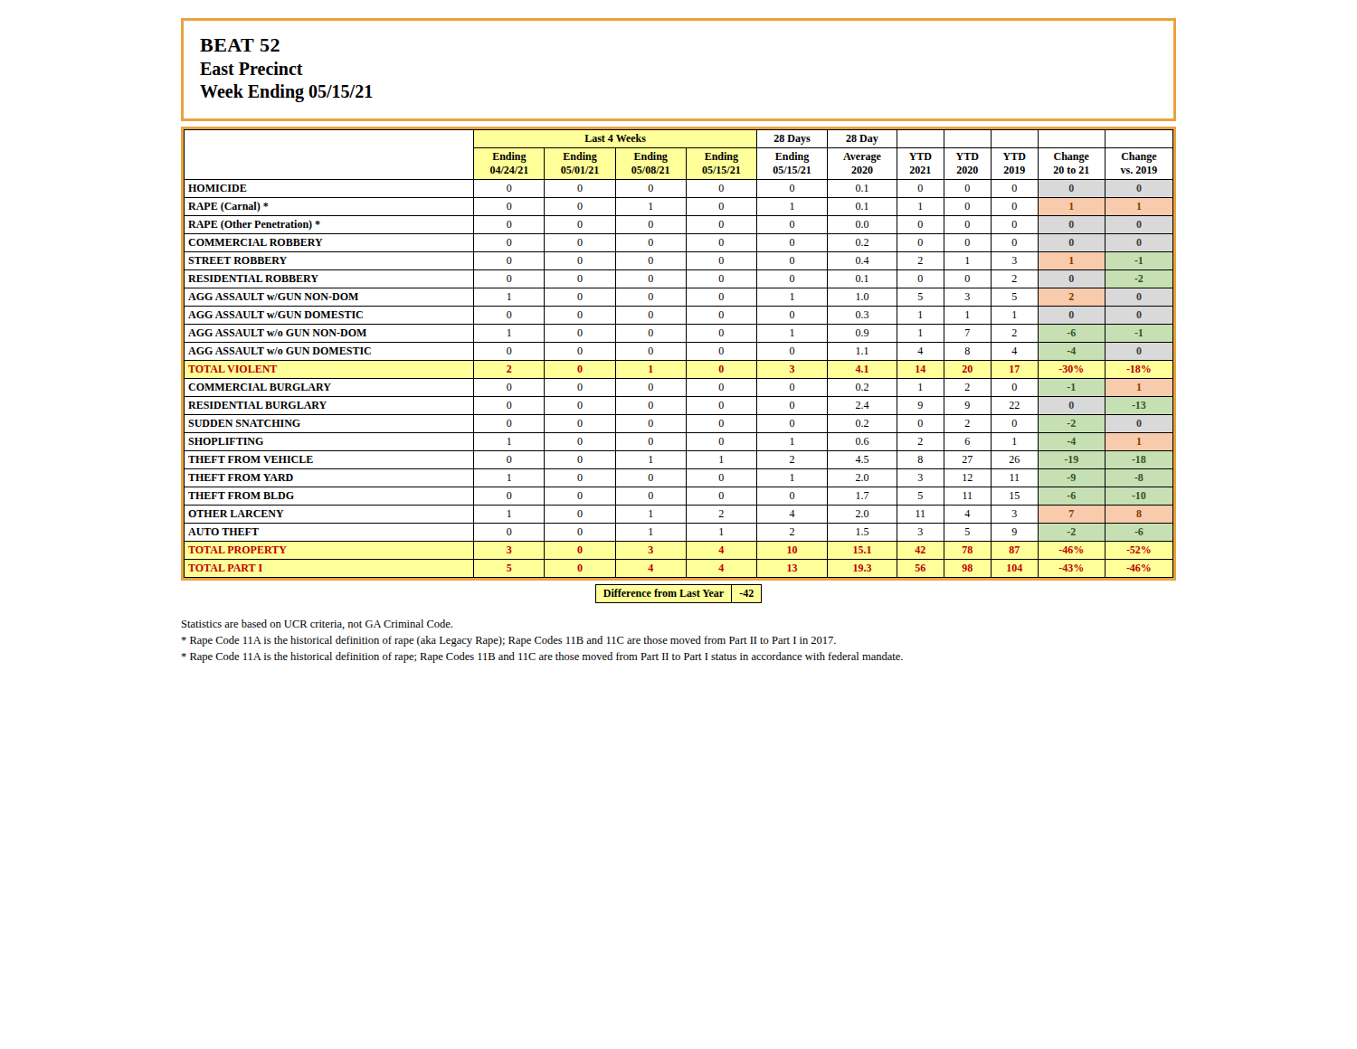BEAT 52
East Precinct
Week Ending 05/15/21
| | Last 4 Weeks | 28 Days | 28 Day | | | | | |
| --- | --- | --- | --- | --- | --- | --- | --- | --- |
| Ending 04/24/21 | Ending 05/01/21 | Ending 05/08/21 | Ending 05/15/21 | Ending 05/15/21 | Average 2020 | YTD 2021 | YTD 2020 | YTD 2019 | Change 20 to 21 | Change vs. 2019 |
| HOMICIDE | 0 | 0 | 0 | 0 | 0 | 0.1 | 0 | 0 | 0 | 0 | 0 |
| RAPE (Carnal) * | 0 | 0 | 1 | 0 | 1 | 0.1 | 1 | 0 | 0 | 1 | 1 |
| RAPE (Other Penetration) * | 0 | 0 | 0 | 0 | 0 | 0.0 | 0 | 0 | 0 | 0 | 0 |
| COMMERCIAL ROBBERY | 0 | 0 | 0 | 0 | 0 | 0.2 | 0 | 0 | 0 | 0 | 0 |
| STREET ROBBERY | 0 | 0 | 0 | 0 | 0 | 0.4 | 2 | 1 | 3 | 1 | -1 |
| RESIDENTIAL ROBBERY | 0 | 0 | 0 | 0 | 0 | 0.1 | 0 | 0 | 2 | 0 | -2 |
| AGG ASSAULT w/GUN NON-DOM | 1 | 0 | 0 | 0 | 1 | 1.0 | 5 | 3 | 5 | 2 | 0 |
| AGG ASSAULT w/GUN DOMESTIC | 0 | 0 | 0 | 0 | 0 | 0.3 | 1 | 1 | 1 | 0 | 0 |
| AGG ASSAULT w/o GUN NON-DOM | 1 | 0 | 0 | 0 | 1 | 0.9 | 1 | 7 | 2 | -6 | -1 |
| AGG ASSAULT w/o GUN DOMESTIC | 0 | 0 | 0 | 0 | 0 | 1.1 | 4 | 8 | 4 | -4 | 0 |
| TOTAL VIOLENT | 2 | 0 | 1 | 0 | 3 | 4.1 | 14 | 20 | 17 | -30% | -18% |
| COMMERCIAL BURGLARY | 0 | 0 | 0 | 0 | 0 | 0.2 | 1 | 2 | 0 | -1 | 1 |
| RESIDENTIAL BURGLARY | 0 | 0 | 0 | 0 | 0 | 2.4 | 9 | 9 | 22 | 0 | -13 |
| SUDDEN SNATCHING | 0 | 0 | 0 | 0 | 0 | 0.2 | 0 | 2 | 0 | -2 | 0 |
| SHOPLIFTING | 1 | 0 | 0 | 0 | 1 | 0.6 | 2 | 6 | 1 | -4 | 1 |
| THEFT FROM VEHICLE | 0 | 0 | 1 | 1 | 2 | 4.5 | 8 | 27 | 26 | -19 | -18 |
| THEFT FROM YARD | 1 | 0 | 0 | 0 | 1 | 2.0 | 3 | 12 | 11 | -9 | -8 |
| THEFT FROM BLDG | 0 | 0 | 0 | 0 | 0 | 1.7 | 5 | 11 | 15 | -6 | -10 |
| OTHER LARCENY | 1 | 0 | 1 | 2 | 4 | 2.0 | 11 | 4 | 3 | 7 | 8 |
| AUTO THEFT | 0 | 0 | 1 | 1 | 2 | 1.5 | 3 | 5 | 9 | -2 | -6 |
| TOTAL PROPERTY | 3 | 0 | 3 | 4 | 10 | 15.1 | 42 | 78 | 87 | -46% | -52% |
| TOTAL PART I | 5 | 0 | 4 | 4 | 13 | 19.3 | 56 | 98 | 104 | -43% | -46% |
| Difference from Last Year | -42 |
Statistics are based on UCR criteria, not GA Criminal Code.
* Rape Code 11A is the historical definition of rape (aka Legacy Rape); Rape Codes 11B and 11C are those moved from Part II to Part I in 2017.
* Rape Code 11A is the historical definition of rape; Rape Codes 11B and 11C are those moved from Part II to Part I status in accordance with federal mandate.